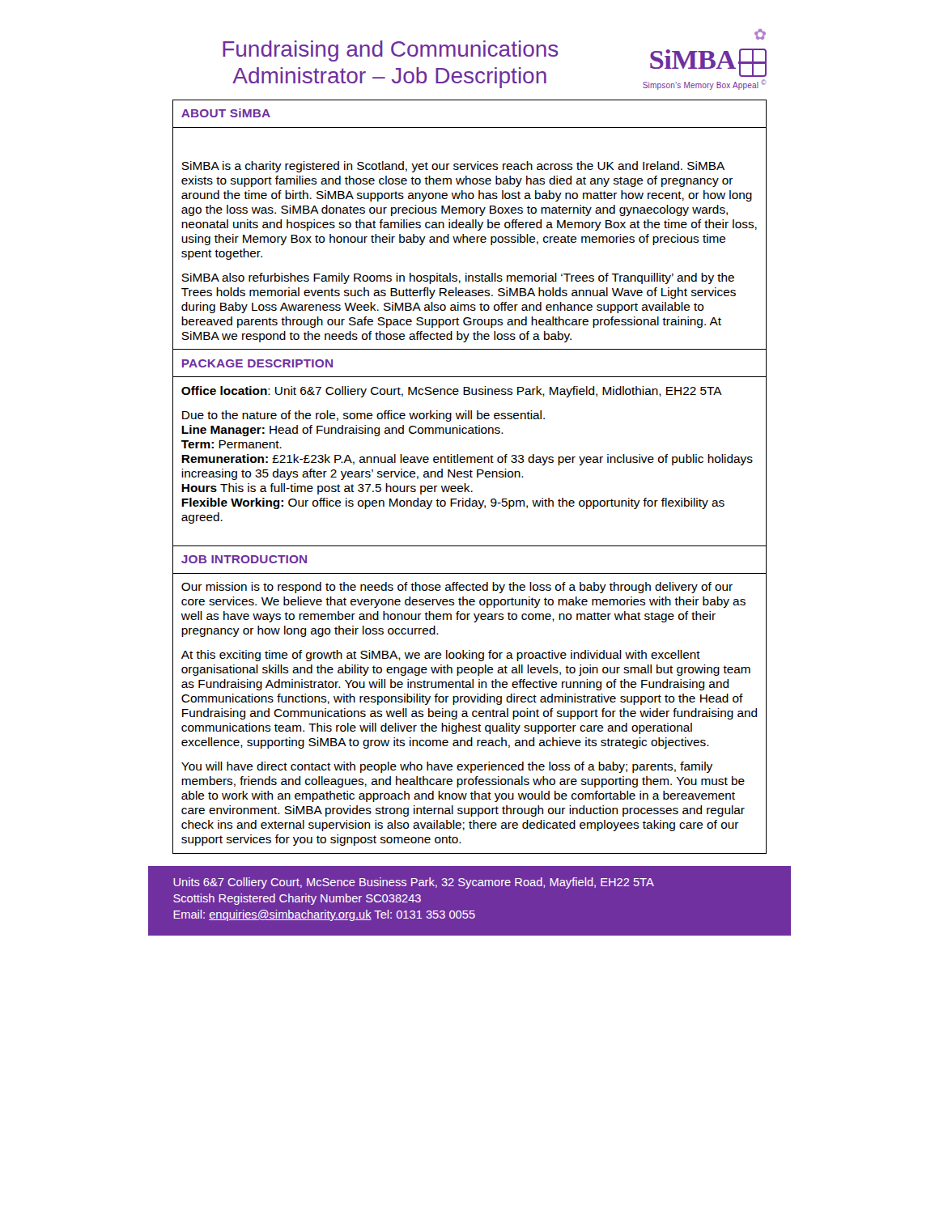Fundraising and Communications Administrator – Job Description
✿
Si MBA
Simpson’s Memory Box Appeal ©
| ABOUT SiMBA |
| SiMBA is a charity registered in Scotland, yet our services reach across the UK and Ireland. SiMBA exists to support families and those close to them whose baby has died at any stage of pregnancy or around the time of birth. SiMBA supports anyone who has lost a baby no matter how recent, or how long ago the loss was. SiMBA donates our precious Memory Boxes to maternity and gynaecology wards, neonatal units and hospices so that families can ideally be offered a Memory Box at the time of their loss, using their Memory Box to honour their baby and where possible, create memories of precious time spent together. SiMBA also refurbishes Family Rooms in hospitals, installs memorial ‘Trees of Tranquillity’ and by the Trees holds memorial events such as Butterfly Releases. SiMBA holds annual Wave of Light services during Baby Loss Awareness Week. SiMBA also aims to offer and enhance support available to bereaved parents through our Safe Space Support Groups and healthcare professional training. At SiMBA we respond to the needs of those affected by the loss of a baby. |
| PACKAGE DESCRIPTION |
| Office location : Unit 6&7 Colliery Court, McSence Business Park, Mayfield, Midlothian, EH22 5TA Due to the nature of the role, some office working will be essential. Line Manager: Head of Fundraising and Communications. Term: Permanent. Remuneration: £21k-£23k P.A, annual leave entitlement of 33 days per year inclusive of public holidays increasing to 35 days after 2 years’ service, and Nest Pension. Hours This is a full-time post at 37.5 hours per week. Flexible Working: Our office is open Monday to Friday, 9-5pm, with the opportunity for flexibility as agreed. |
| JOB INTRODUCTION |
| Our mission is to respond to the needs of those affected by the loss of a baby through delivery of our core services. We believe that everyone deserves the opportunity to make memories with their baby as well as have ways to remember and honour them for years to come, no matter what stage of their pregnancy or how long ago their loss occurred. At this exciting time of growth at SiMBA, we are looking for a proactive individual with excellent organisational skills and the ability to engage with people at all levels, to join our small but growing team as Fundraising Administrator. You will be instrumental in the effective running of the Fundraising and Communications functions, with responsibility for providing direct administrative support to the Head of Fundraising and Communications as well as being a central point of support for the wider fundraising and communications team. This role will deliver the highest quality supporter care and operational excellence, supporting SiMBA to grow its income and reach, and achieve its strategic objectives. You will have direct contact with people who have experienced the loss of a baby; parents, family members, friends and colleagues, and healthcare professionals who are supporting them. You must be able to work with an empathetic approach and know that you would be comfortable in a bereavement care environment. SiMBA provides strong internal support through our induction processes and regular check ins and external supervision is also available; there are dedicated employees taking care of our support services for you to signpost someone onto. |
Units 6&7 Colliery Court, McSence Business Park, 32 Sycamore Road, Mayfield, EH22 5TA
Scottish Registered Charity Number SC038243
Email: enquiries@simbacharity.org.uk Tel: 0131 353 0055